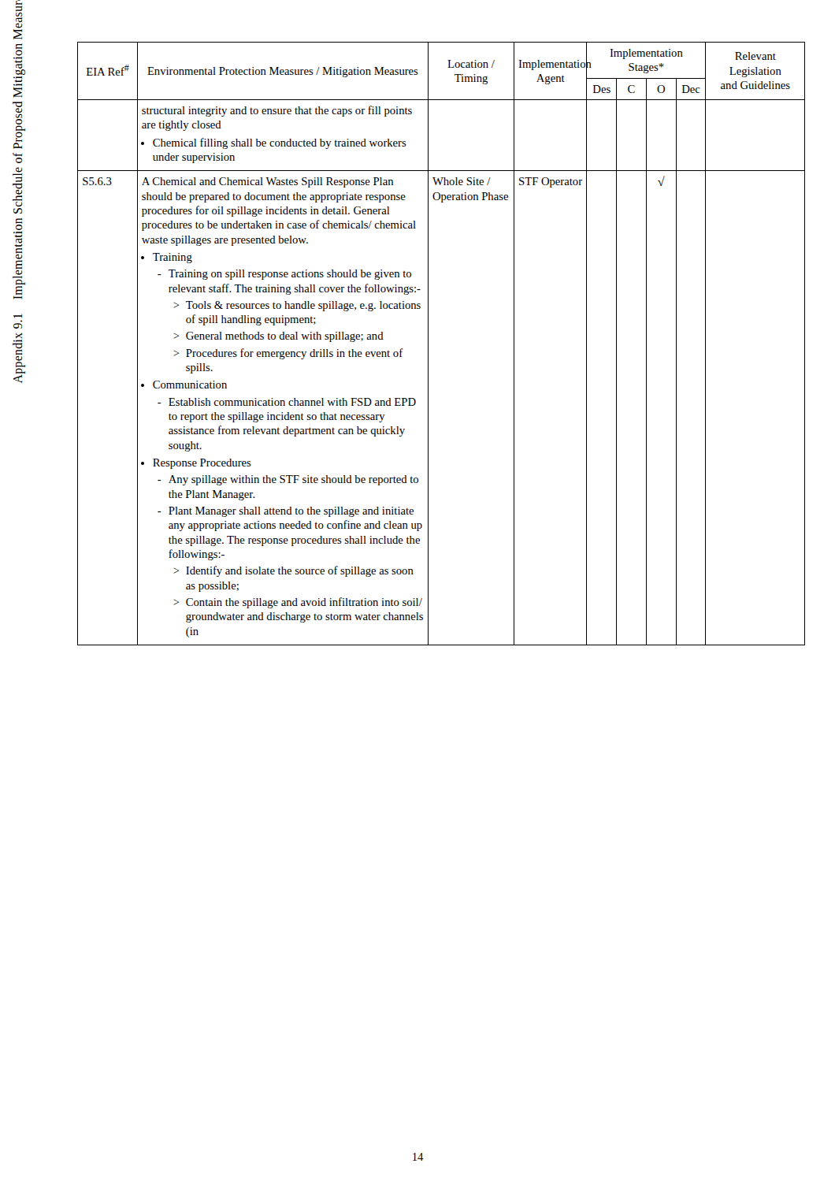Appendix 9.1 Implementation Schedule of Proposed Mitigation Measures
| EIA Ref # | Environmental Protection Measures / Mitigation Measures | Location / Timing | Implementation Agent | Implementation Stages* | Relevant Legislation and Guidelines |
| --- | --- | --- | --- | --- | --- |
| Des | C | O | Dec |
| | structural integrity and to ensure that the caps or fill points are tightly closed Chemical filling shall be conducted by trained workers under supervision | | | | | | | |
| S5.6.3 | A Chemical and Chemical Wastes Spill Response Plan should be prepared to document the appropriate response procedures for oil spillage incidents in detail. General procedures to be undertaken in case of chemicals/ chemical waste spillages are presented below. Training Training on spill response actions should be given to relevant staff. The training shall cover the followings:- Tools & resources to handle spillage, e.g. locations of spill handling equipment; General methods to deal with spillage; and Procedures for emergency drills in the event of spills. Communication Establish communication channel with FSD and EPD to report the spillage incident so that necessary assistance from relevant department can be quickly sought. Response Procedures Any spillage within the STF site should be reported to the Plant Manager. Plant Manager shall attend to the spillage and initiate any appropriate actions needed to confine and clean up the spillage. The response procedures shall include the followings:- Identify and isolate the source of spillage as soon as possible; Contain the spillage and avoid infiltration into soil/ groundwater and discharge to storm water channels (in | Whole Site / Operation Phase | STF Operator | | | √ | | |
14